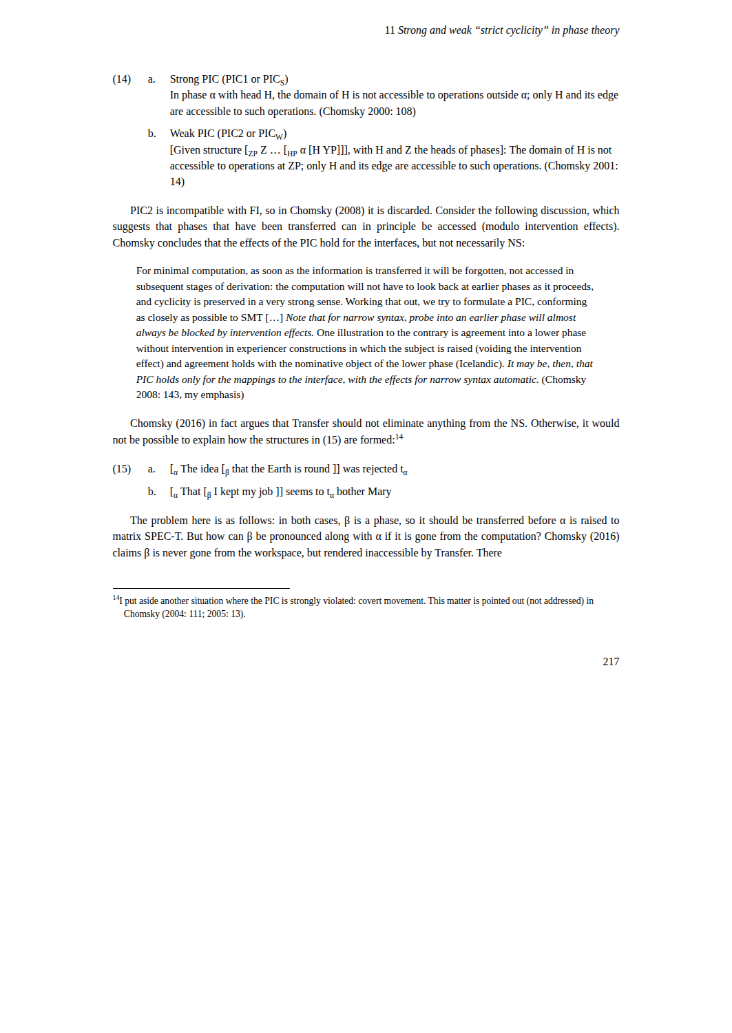11 Strong and weak “strict cyclicity” in phase theory
(14)
a.
Strong PIC (PIC1 or PICS)
In phase α with head H, the domain of H is not accessible to operations outside α; only H and its edge are accessible to such operations. (Chomsky 2000: 108)
b.
Weak PIC (PIC2 or PICW)
[Given structure [ZP Z … [HP α [H YP]]], with H and Z the heads of phases]: The domain of H is not accessible to operations at ZP; only H and its edge are accessible to such operations. (Chomsky 2001: 14)
PIC2 is incompatible with FI, so in Chomsky (2008) it is discarded. Consider the following discussion, which suggests that phases that have been transferred can in principle be accessed (modulo intervention effects). Chomsky concludes that the effects of the PIC hold for the interfaces, but not necessarily NS:
For minimal computation, as soon as the information is transferred it will be forgotten, not accessed in subsequent stages of derivation: the computation will not have to look back at earlier phases as it proceeds, and cyclicity is preserved in a very strong sense. Working that out, we try to formulate a PIC, conforming as closely as possible to SMT […] Note that for narrow syntax, probe into an earlier phase will almost always be blocked by intervention effects. One illustration to the contrary is agreement into a lower phase without intervention in experiencer constructions in which the subject is raised (voiding the intervention effect) and agreement holds with the nominative object of the lower phase (Icelandic). It may be, then, that PIC holds only for the mappings to the interface, with the effects for narrow syntax automatic. (Chomsky 2008: 143, my emphasis)
Chomsky (2016) in fact argues that Transfer should not eliminate anything from the NS. Otherwise, it would not be possible to explain how the structures in (15) are formed:14
(15)
a.
[α The idea [β that the Earth is round ]] was rejected tα
b.
[α That [β I kept my job ]] seems to tα bother Mary
The problem here is as follows: in both cases, β is a phase, so it should be transferred before α is raised to matrix SPEC-T. But how can β be pronounced along with α if it is gone from the computation? Chomsky (2016) claims β is never gone from the workspace, but rendered inaccessible by Transfer. There
14I put aside another situation where the PIC is strongly violated: covert movement. This matter is pointed out (not addressed) in Chomsky (2004: 111; 2005: 13).
217